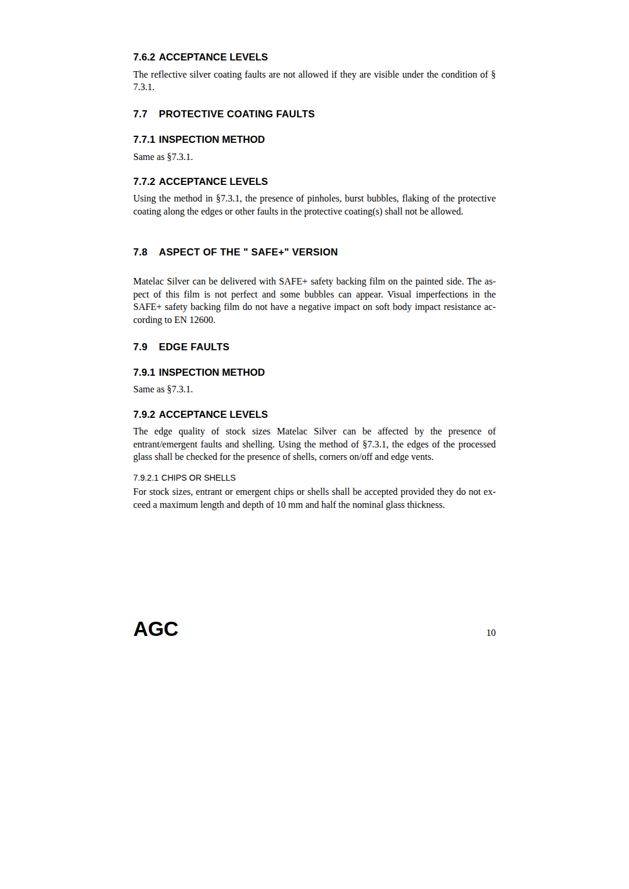7.6.2 ACCEPTANCE LEVELS
The reflective silver coating faults are not allowed if they are visible under the condition of § 7.3.1.
7.7 PROTECTIVE COATING FAULTS
7.7.1 INSPECTION METHOD
Same as §7.3.1.
7.7.2 ACCEPTANCE LEVELS
Using the method in §7.3.1, the presence of pinholes, burst bubbles, flaking of the protective coating along the edges or other faults in the protective coating(s) shall not be allowed.
7.8 ASPECT OF THE " SAFE+" VERSION
Matelac Silver can be delivered with SAFE+ safety backing film on the painted side. The aspect of this film is not perfect and some bubbles can appear. Visual imperfections in the SAFE+ safety backing film do not have a negative impact on soft body impact resistance according to EN 12600.
7.9 EDGE FAULTS
7.9.1 INSPECTION METHOD
Same as §7.3.1.
7.9.2 ACCEPTANCE LEVELS
The edge quality of stock sizes Matelac Silver can be affected by the presence of entrant/emergent faults and shelling. Using the method of §7.3.1, the edges of the processed glass shall be checked for the presence of shells, corners on/off and edge vents.
7.9.2.1 CHIPS OR SHELLS
For stock sizes, entrant or emergent chips or shells shall be accepted provided they do not exceed a maximum length and depth of 10 mm and half the nominal glass thickness.
AGC
10